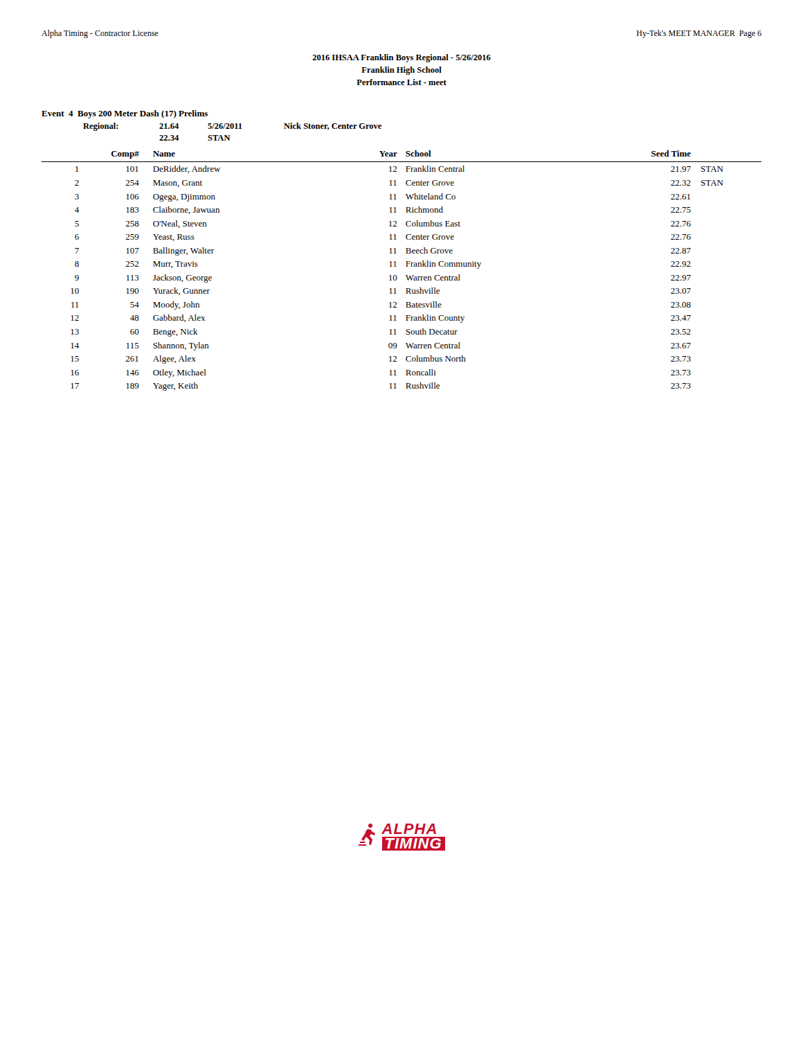Alpha Timing - Contractor License
Hy-Tek's MEET MANAGER Page 6
2016 IHSAA Franklin Boys Regional - 5/26/2016
Franklin High School
Performance List - meet
Event 4 Boys 200 Meter Dash (17) Prelims
Regional: 21.64 5/26/2011 Nick Stoner, Center Grove
22.34 STAN
| | Comp# | Name | Year | School | Seed Time | |
| --- | --- | --- | --- | --- | --- | --- |
| 1 | 101 | DeRidder, Andrew | 12 | Franklin Central | 21.97 | STAN |
| 2 | 254 | Mason, Grant | 11 | Center Grove | 22.32 | STAN |
| 3 | 106 | Ogega, Djimmon | 11 | Whiteland Co | 22.61 | |
| 4 | 183 | Claiborne, Jawuan | 11 | Richmond | 22.75 | |
| 5 | 258 | O'Neal, Steven | 12 | Columbus East | 22.76 | |
| 6 | 259 | Yeast, Russ | 11 | Center Grove | 22.76 | |
| 7 | 107 | Ballinger, Walter | 11 | Beech Grove | 22.87 | |
| 8 | 252 | Murr, Travis | 11 | Franklin Community | 22.92 | |
| 9 | 113 | Jackson, George | 10 | Warren Central | 22.97 | |
| 10 | 190 | Yurack, Gunner | 11 | Rushville | 23.07 | |
| 11 | 54 | Moody, John | 12 | Batesville | 23.08 | |
| 12 | 48 | Gabbard, Alex | 11 | Franklin County | 23.47 | |
| 13 | 60 | Benge, Nick | 11 | South Decatur | 23.52 | |
| 14 | 115 | Shannon, Tylan | 09 | Warren Central | 23.67 | |
| 15 | 261 | Algee, Alex | 12 | Columbus North | 23.73 | |
| 16 | 146 | Otley, Michael | 11 | Roncalli | 23.73 | |
| 17 | 189 | Yager, Keith | 11 | Rushville | 23.73 | |
ALPHA TIMING